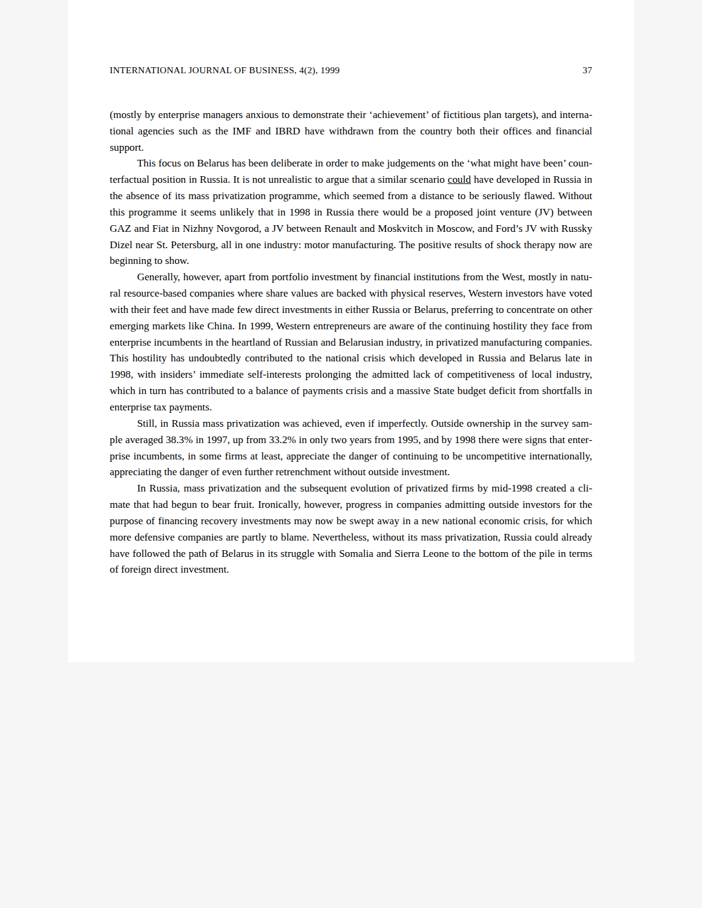International Journal of Business, 4(2), 1999 37
(mostly by enterprise managers anxious to demonstrate their ‘achievement’ of fictitious plan targets), and international agencies such as the IMF and IBRD have withdrawn from the country both their offices and financial support.
This focus on Belarus has been deliberate in order to make judgements on the ‘what might have been’ counterfactual position in Russia. It is not unrealistic to argue that a similar scenario could have developed in Russia in the absence of its mass privatization programme, which seemed from a distance to be seriously flawed. Without this programme it seems unlikely that in 1998 in Russia there would be a proposed joint venture (JV) between GAZ and Fiat in Nizhny Novgorod, a JV between Renault and Moskvitch in Moscow, and Ford’s JV with Russky Dizel near St. Petersburg, all in one industry: motor manufacturing. The positive results of shock therapy now are beginning to show.
Generally, however, apart from portfolio investment by financial institutions from the West, mostly in natural resource-based companies where share values are backed with physical reserves, Western investors have voted with their feet and have made few direct investments in either Russia or Belarus, preferring to concentrate on other emerging markets like China. In 1999, Western entrepreneurs are aware of the continuing hostility they face from enterprise incumbents in the heartland of Russian and Belarusian industry, in privatized manufacturing companies. This hostility has undoubtedly contributed to the national crisis which developed in Russia and Belarus late in 1998, with insiders’ immediate self-interests prolonging the admitted lack of competitiveness of local industry, which in turn has contributed to a balance of payments crisis and a massive State budget deficit from shortfalls in enterprise tax payments.
Still, in Russia mass privatization was achieved, even if imperfectly. Outside ownership in the survey sample averaged 38.3% in 1997, up from 33.2% in only two years from 1995, and by 1998 there were signs that enterprise incumbents, in some firms at least, appreciate the danger of continuing to be uncompetitive internationally, appreciating the danger of even further retrenchment without outside investment.
In Russia, mass privatization and the subsequent evolution of privatized firms by mid-1998 created a climate that had begun to bear fruit. Ironically, however, progress in companies admitting outside investors for the purpose of financing recovery investments may now be swept away in a new national economic crisis, for which more defensive companies are partly to blame. Nevertheless, without its mass privatization, Russia could already have followed the path of Belarus in its struggle with Somalia and Sierra Leone to the bottom of the pile in terms of foreign direct investment.